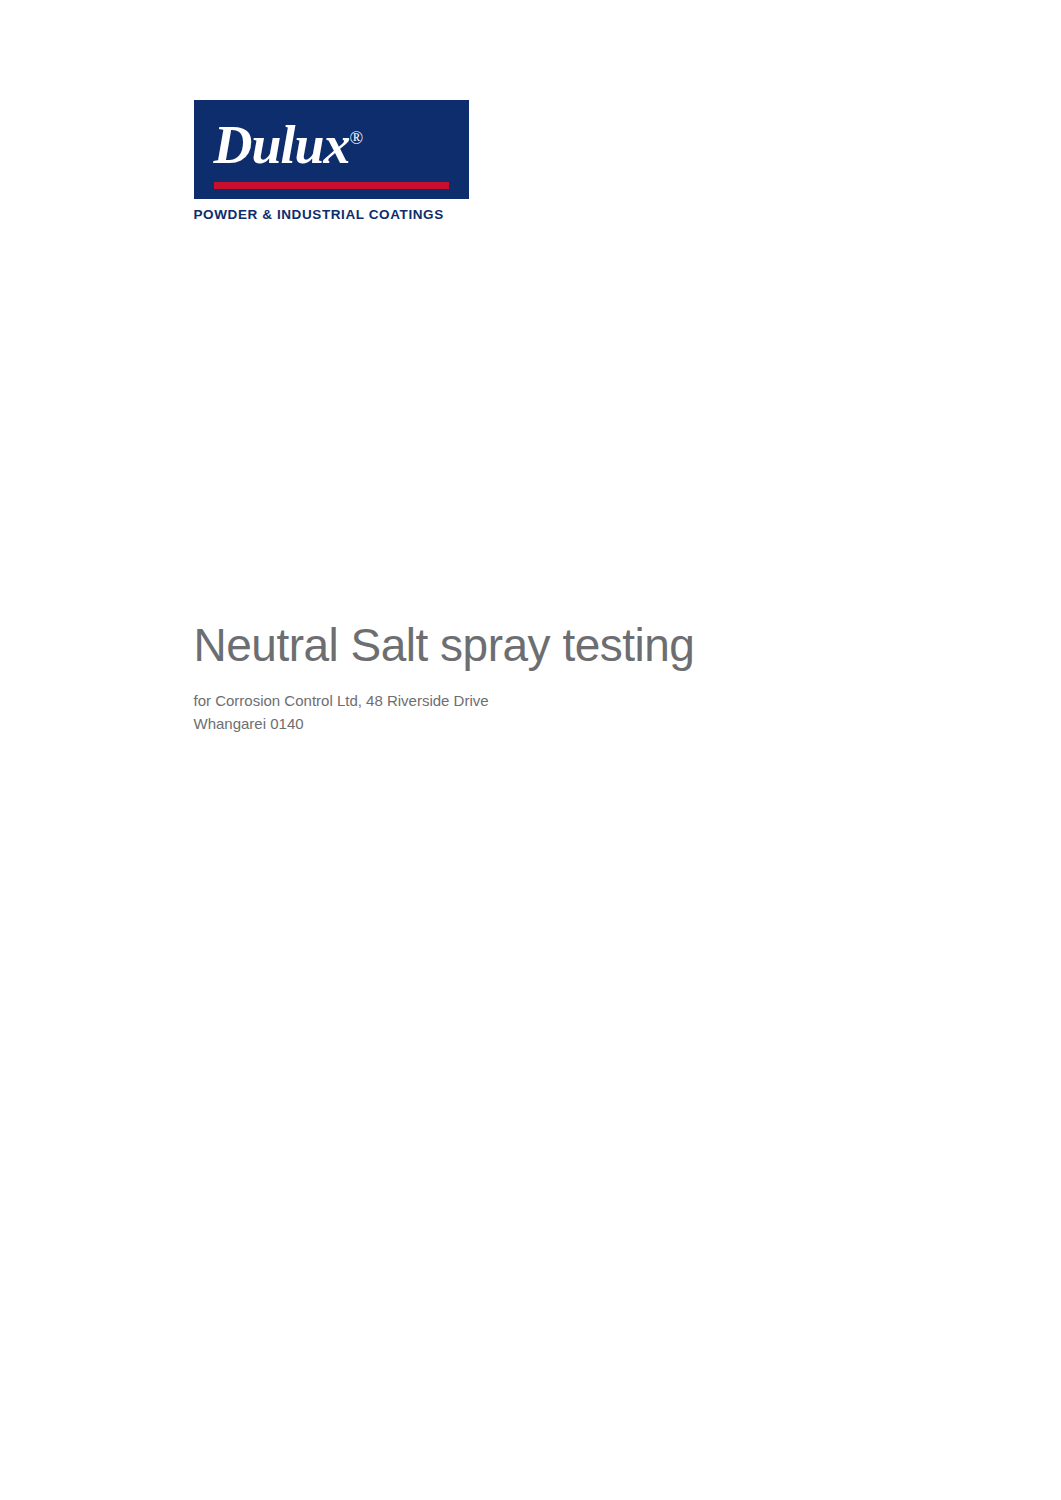Dulux®
POWDER & INDUSTRIAL COATINGS
Neutral Salt spray testing
for Corrosion Control Ltd, 48 Riverside Drive
Whangarei 0140